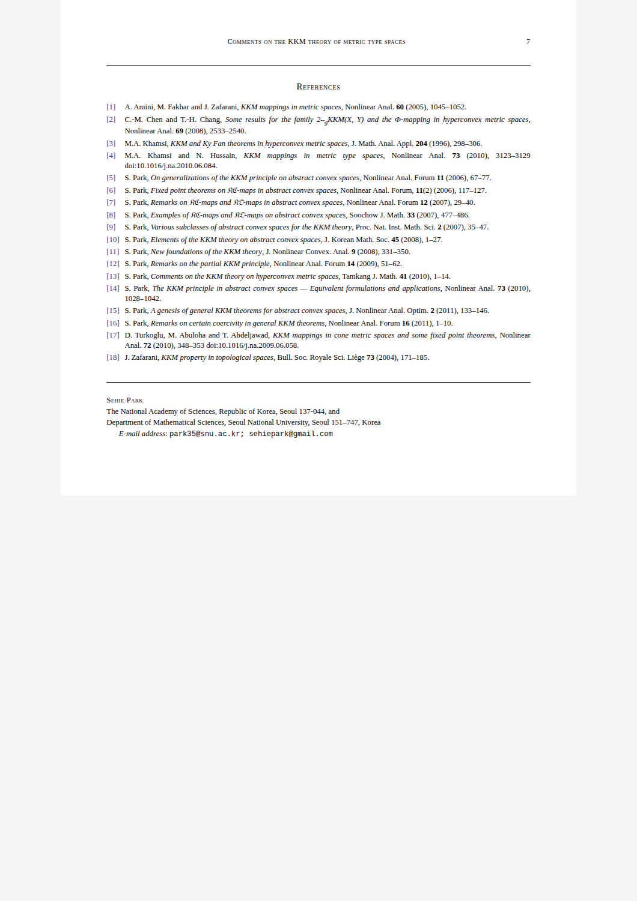Comments on the KKM theory of metric type spaces 7
References
[1] A. Amini, M. Fakhar and J. Zafarani, KKM mappings in metric spaces, Nonlinear Anal. 60 (2005), 1045–1052.
[2] C.-M. Chen and T.-H. Chang, Some results for the family 2–gKKM(X, Y) and the Φ-mapping in hyperconvex metric spaces, Nonlinear Anal. 69 (2008), 2533–2540.
[3] M.A. Khamsi, KKM and Ky Fan theorems in hyperconvex metric spaces, J. Math. Anal. Appl. 204 (1996), 298–306.
[4] M.A. Khamsi and N. Hussain, KKM mappings in metric type spaces, Nonlinear Anal. 73 (2010), 3123–3129 doi:10.1016/j.na.2010.06.084.
[5] S. Park, On generalizations of the KKM principle on abstract convex spaces, Nonlinear Anal. Forum 11 (2006), 67–77.
[6] S. Park, Fixed point theorems on 𝔎ℭ-maps in abstract convex spaces, Nonlinear Anal. Forum, 11(2) (2006), 117–127.
[7] S. Park, Remarks on 𝔎ℭ-maps and 𝔎𝔒-maps in abstract convex spaces, Nonlinear Anal. Forum 12 (2007), 29–40.
[8] S. Park, Examples of 𝔎ℭ-maps and 𝔎𝔒-maps on abstract convex spaces, Soochow J. Math. 33 (2007), 477–486.
[9] S. Park, Various subclasses of abstract convex spaces for the KKM theory, Proc. Nat. Inst. Math. Sci. 2 (2007), 35–47.
[10] S. Park, Elements of the KKM theory on abstract convex spaces, J. Korean Math. Soc. 45 (2008), 1–27.
[11] S. Park, New foundations of the KKM theory, J. Nonlinear Convex. Anal. 9 (2008), 331–350.
[12] S. Park, Remarks on the partial KKM principle, Nonlinear Anal. Forum 14 (2009), 51–62.
[13] S. Park, Comments on the KKM theory on hyperconvex metric spaces, Tamkang J. Math. 41 (2010), 1–14.
[14] S. Park, The KKM principle in abstract convex spaces — Equivalent formulations and applications, Nonlinear Anal. 73 (2010), 1028–1042.
[15] S. Park, A genesis of general KKM theorems for abstract convex spaces, J. Nonlinear Anal. Optim. 2 (2011), 133–146.
[16] S. Park, Remarks on certain coercivity in general KKM theorems, Nonlinear Anal. Forum 16 (2011), 1–10.
[17] D. Turkoglu, M. Abuloha and T. Abdeljawad, KKM mappings in cone metric spaces and some fixed point theorems, Nonlinear Anal. 72 (2010), 348–353 doi:10.1016/j.na.2009.06.058.
[18] J. Zafarani, KKM property in topological spaces, Bull. Soc. Royale Sci. Liège 73 (2004), 171–185.
Sehie Park
The National Academy of Sciences, Republic of Korea, Seoul 137-044, and
Department of Mathematical Sciences, Seoul National University, Seoul 151–747, Korea
E-mail address: park35@snu.ac.kr; sehiepark@gmail.com